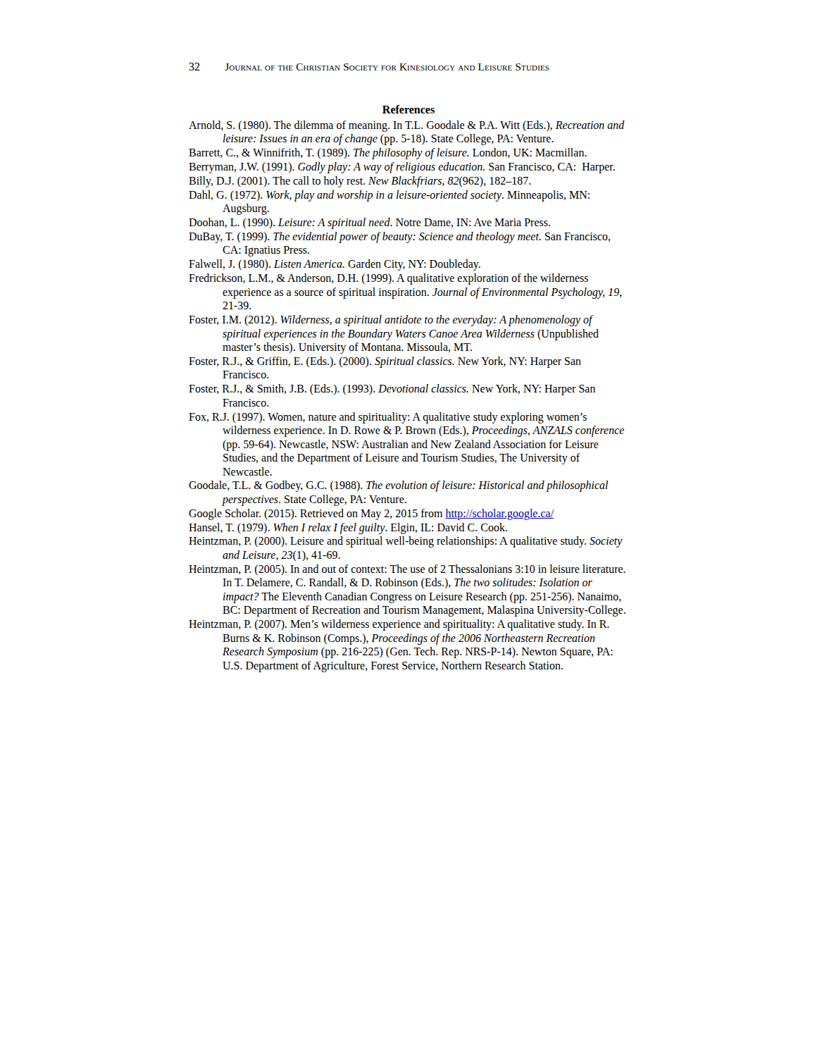32 Journal of the Christian Society for Kinesiology and Leisure Studies
References
Arnold, S. (1980). The dilemma of meaning. In T.L. Goodale & P.A. Witt (Eds.), Recreation and leisure: Issues in an era of change (pp. 5-18). State College, PA: Venture.
Barrett, C., & Winnifrith, T. (1989). The philosophy of leisure. London, UK: Macmillan.
Berryman, J.W. (1991). Godly play: A way of religious education. San Francisco, CA: Harper.
Billy, D.J. (2001). The call to holy rest. New Blackfriars, 82(962), 182–187.
Dahl, G. (1972). Work, play and worship in a leisure-oriented society. Minneapolis, MN: Augsburg.
Doohan, L. (1990). Leisure: A spiritual need. Notre Dame, IN: Ave Maria Press.
DuBay, T. (1999). The evidential power of beauty: Science and theology meet. San Francisco, CA: Ignatius Press.
Falwell, J. (1980). Listen America. Garden City, NY: Doubleday.
Fredrickson, L.M., & Anderson, D.H. (1999). A qualitative exploration of the wilderness experience as a source of spiritual inspiration. Journal of Environmental Psychology, 19, 21-39.
Foster, I.M. (2012). Wilderness, a spiritual antidote to the everyday: A phenomenology of spiritual experiences in the Boundary Waters Canoe Area Wilderness (Unpublished master’s thesis). University of Montana. Missoula, MT.
Foster, R.J., & Griffin, E. (Eds.). (2000). Spiritual classics. New York, NY: Harper San Francisco.
Foster, R.J., & Smith, J.B. (Eds.). (1993). Devotional classics. New York, NY: Harper San Francisco.
Fox, R.J. (1997). Women, nature and spirituality: A qualitative study exploring women’s wilderness experience. In D. Rowe & P. Brown (Eds.), Proceedings, ANZALS conference (pp. 59-64). Newcastle, NSW: Australian and New Zealand Association for Leisure Studies, and the Department of Leisure and Tourism Studies, The University of Newcastle.
Goodale, T.L. & Godbey, G.C. (1988). The evolution of leisure: Historical and philosophical perspectives. State College, PA: Venture.
Google Scholar. (2015). Retrieved on May 2, 2015 from http://scholar.google.ca/
Hansel, T. (1979). When I relax I feel guilty. Elgin, IL: David C. Cook.
Heintzman, P. (2000). Leisure and spiritual well-being relationships: A qualitative study. Society and Leisure, 23(1), 41-69.
Heintzman, P. (2005). In and out of context: The use of 2 Thessalonians 3:10 in leisure literature. In T. Delamere, C. Randall, & D. Robinson (Eds.), The two solitudes: Isolation or impact? The Eleventh Canadian Congress on Leisure Research (pp. 251-256). Nanaimo, BC: Department of Recreation and Tourism Management, Malaspina University-College.
Heintzman, P. (2007). Men’s wilderness experience and spirituality: A qualitative study. In R. Burns & K. Robinson (Comps.), Proceedings of the 2006 Northeastern Recreation Research Symposium (pp. 216-225) (Gen. Tech. Rep. NRS-P-14). Newton Square, PA: U.S. Department of Agriculture, Forest Service, Northern Research Station.